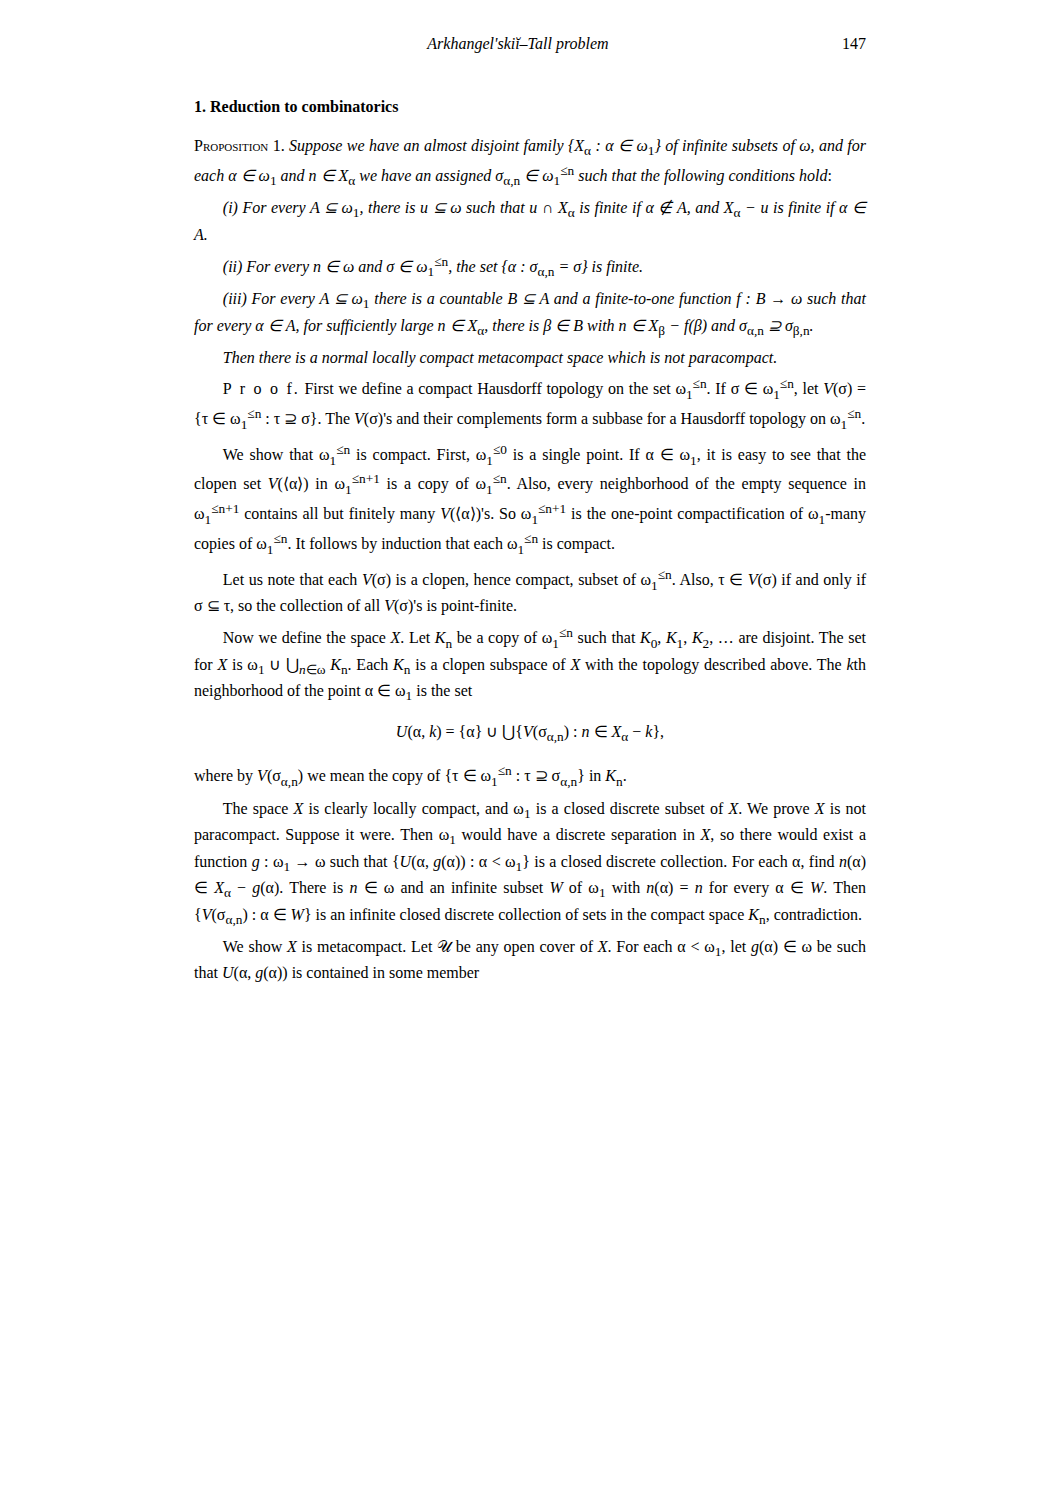Arkhangel'skiĭ–Tall problem 147
1. Reduction to combinatorics
Proposition 1. Suppose we have an almost disjoint family {Xα : α ∈ ω1} of infinite subsets of ω, and for each α ∈ ω1 and n ∈ Xα we have an assigned σα,n ∈ ω1≤n such that the following conditions hold:
(i) For every A ⊆ ω1, there is u ⊆ ω such that u ∩ Xα is finite if α ∉ A, and Xα − u is finite if α ∈ A.
(ii) For every n ∈ ω and σ ∈ ω1≤n, the set {α : σα,n = σ} is finite.
(iii) For every A ⊆ ω1 there is a countable B ⊆ A and a finite-to-one function f : B → ω such that for every α ∈ A, for sufficiently large n ∈ Xα, there is β ∈ B with n ∈ Xβ − f(β) and σα,n ⊇ σβ,n.
Then there is a normal locally compact metacompact space which is not paracompact.
P r o o f. First we define a compact Hausdorff topology on the set ω1≤n. If σ ∈ ω1≤n, let V(σ) = {τ ∈ ω1≤n : τ ⊇ σ}. The V(σ)'s and their complements form a subbase for a Hausdorff topology on ω1≤n.
We show that ω1≤n is compact. First, ω1≤0 is a single point. If α ∈ ω1, it is easy to see that the clopen set V(⟨α⟩) in ω1≤n+1 is a copy of ω1≤n. Also, every neighborhood of the empty sequence in ω1≤n+1 contains all but finitely many V(⟨α⟩)'s. So ω1≤n+1 is the one-point compactification of ω1-many copies of ω1≤n. It follows by induction that each ω1≤n is compact.
Let us note that each V(σ) is a clopen, hence compact, subset of ω1≤n. Also, τ ∈ V(σ) if and only if σ ⊆ τ, so the collection of all V(σ)'s is point-finite.
Now we define the space X. Let Kn be a copy of ω1≤n such that K0, K1, K2, … are disjoint. The set for X is ω1 ∪ ⋃n∈ω Kn. Each Kn is a clopen subspace of X with the topology described above. The kth neighborhood of the point α ∈ ω1 is the set
U(α, k) = {α} ∪ ⋃{V(σα,n) : n ∈ Xα − k},
where by V(σα,n) we mean the copy of {τ ∈ ω1≤n : τ ⊇ σα,n} in Kn.
The space X is clearly locally compact, and ω1 is a closed discrete subset of X. We prove X is not paracompact. Suppose it were. Then ω1 would have a discrete separation in X, so there would exist a function g : ω1 → ω such that {U(α, g(α)) : α < ω1} is a closed discrete collection. For each α, find n(α) ∈ Xα − g(α). There is n ∈ ω and an infinite subset W of ω1 with n(α) = n for every α ∈ W. Then {V(σα,n) : α ∈ W} is an infinite closed discrete collection of sets in the compact space Kn, contradiction.
We show X is metacompact. Let 𝒰 be any open cover of X. For each α < ω1, let g(α) ∈ ω be such that U(α, g(α)) is contained in some member